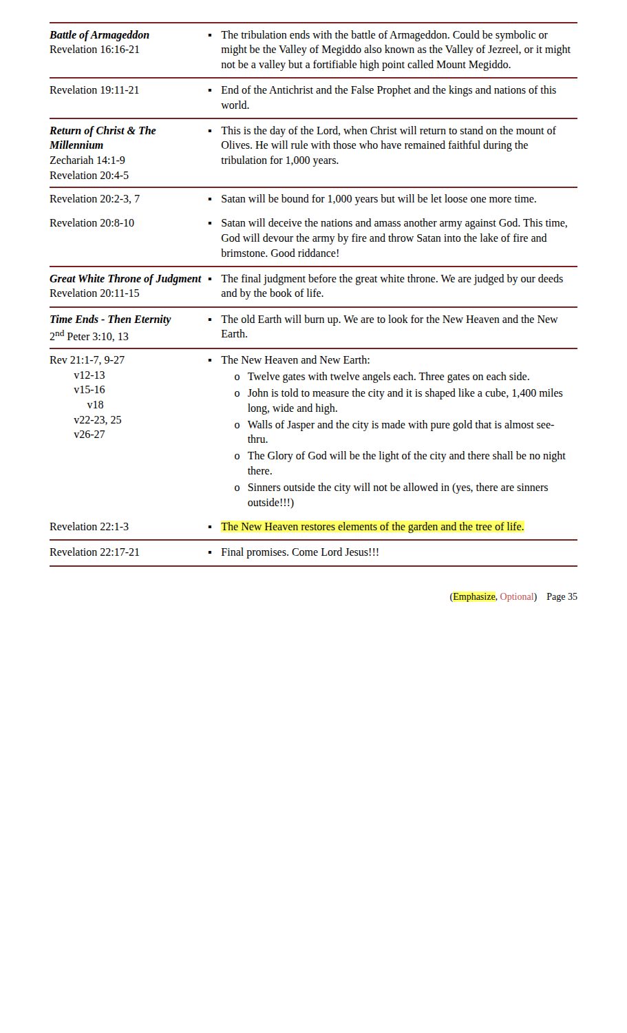| Battle of Armageddon Revelation 16:16-21 | The tribulation ends with the battle of Armageddon. Could be symbolic or might be the Valley of Megiddo also known as the Valley of Jezreel, or it might not be a valley but a fortifiable high point called Mount Megiddo. |
| Revelation 19:11-21 | End of the Antichrist and the False Prophet and the kings and nations of this world. |
| Return of Christ & The Millennium Zechariah 14:1-9 Revelation 20:4-5 | This is the day of the Lord, when Christ will return to stand on the mount of Olives. He will rule with those who have remained faithful during the tribulation for 1,000 years. |
| Revelation 20:2-3, 7 | Satan will be bound for 1,000 years but will be let loose one more time. |
| Revelation 20:8-10 | Satan will deceive the nations and amass another army against God. This time, God will devour the army by fire and throw Satan into the lake of fire and brimstone. Good riddance! |
| Great White Throne of Judgment Revelation 20:11-15 | The final judgment before the great white throne. We are judged by our deeds and by the book of life. |
| Time Ends - Then Eternity 2 nd Peter 3:10, 13 | The old Earth will burn up. We are to look for the New Heaven and the New Earth. |
| Rev 21:1-7, 9-27 v12-13 v15-16 v18 v22-23, 25 v26-27 | The New Heaven and New Earth: Twelve gates with twelve angels each. Three gates on each side. John is told to measure the city and it is shaped like a cube, 1,400 miles long, wide and high. Walls of Jasper and the city is made with pure gold that is almost see-thru. The Glory of God will be the light of the city and there shall be no night there. Sinners outside the city will not be allowed in (yes, there are sinners outside!!!) |
| Revelation 22:1-3 | The New Heaven restores elements of the garden and the tree of life. |
| Revelation 22:17-21 | Final promises. Come Lord Jesus!!! |
(Emphasize, Optional) Page 35